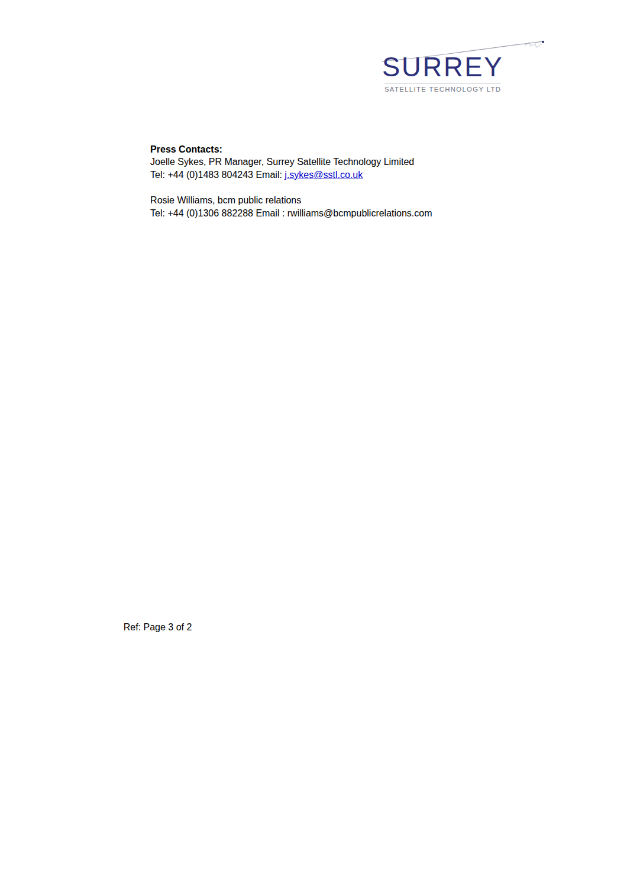SURREY
SATELLITE TECHNOLOGY LTD
Press Contacts:
Joelle Sykes, PR Manager, Surrey Satellite Technology Limited
Tel: +44 (0)1483 804243 Email: j.sykes@sstl.co.uk
Rosie Williams, bcm public relations
Tel: +44 (0)1306 882288 Email : rwilliams@bcmpublicrelations.com
Ref: Page 3 of 2